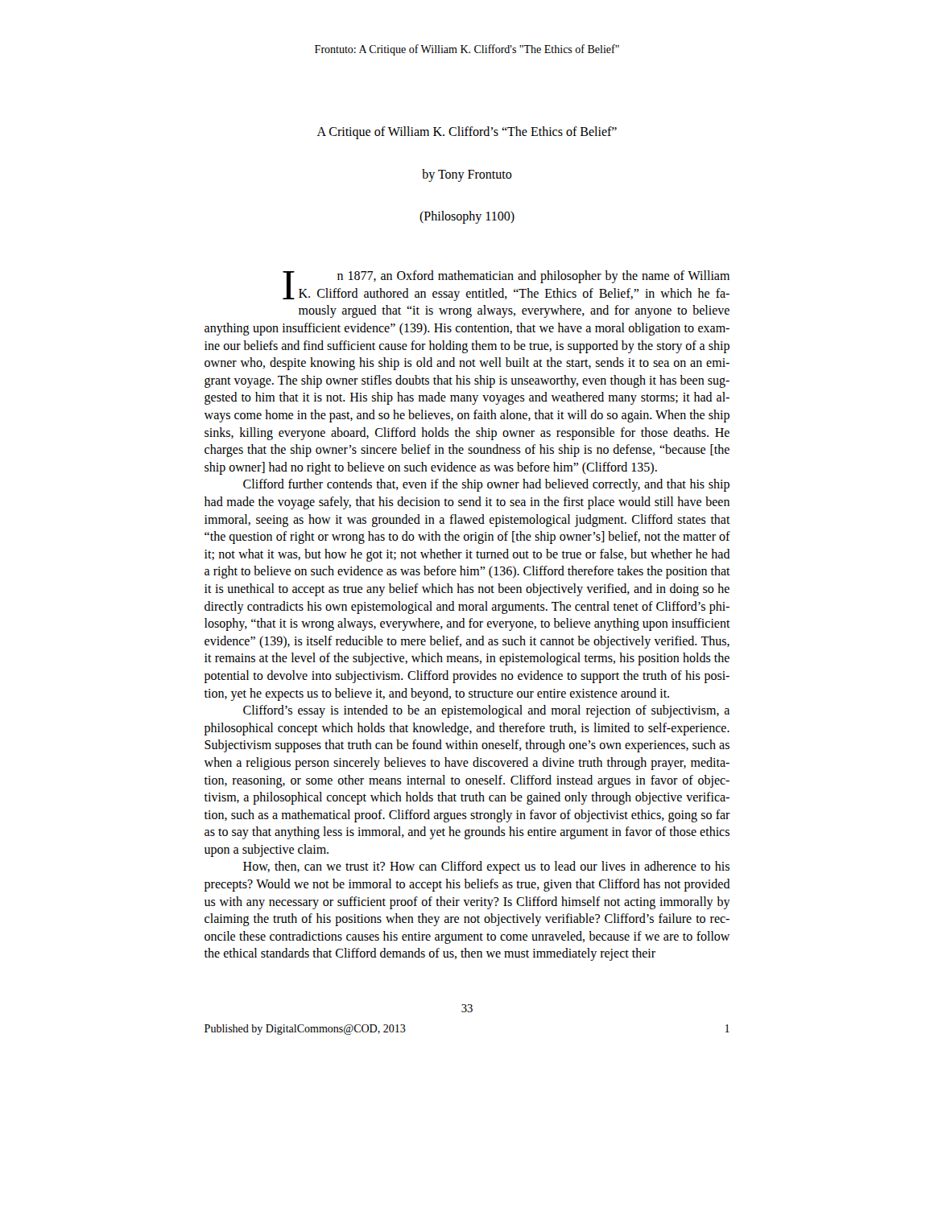Frontuto: A Critique of William K. Clifford's "The Ethics of Belief"
A Critique of William K. Clifford’s “The Ethics of Belief”
by Tony Frontuto
(Philosophy 1100)
In 1877, an Oxford mathematician and philosopher by the name of William K. Clifford authored an essay entitled, “The Ethics of Belief,” in which he famously argued that “it is wrong always, everywhere, and for anyone to believe anything upon insufficient evidence” (139). His contention, that we have a moral obligation to examine our beliefs and find sufficient cause for holding them to be true, is supported by the story of a ship owner who, despite knowing his ship is old and not well built at the start, sends it to sea on an emigrant voyage. The ship owner stifles doubts that his ship is unseaworthy, even though it has been suggested to him that it is not. His ship has made many voyages and weathered many storms; it had always come home in the past, and so he believes, on faith alone, that it will do so again. When the ship sinks, killing everyone aboard, Clifford holds the ship owner as responsible for those deaths. He charges that the ship owner’s sincere belief in the soundness of his ship is no defense, “because [the ship owner] had no right to believe on such evidence as was before him” (Clifford 135).
Clifford further contends that, even if the ship owner had believed correctly, and that his ship had made the voyage safely, that his decision to send it to sea in the first place would still have been immoral, seeing as how it was grounded in a flawed epistemological judgment. Clifford states that “the question of right or wrong has to do with the origin of [the ship owner’s] belief, not the matter of it; not what it was, but how he got it; not whether it turned out to be true or false, but whether he had a right to believe on such evidence as was before him” (136). Clifford therefore takes the position that it is unethical to accept as true any belief which has not been objectively verified, and in doing so he directly contradicts his own epistemological and moral arguments. The central tenet of Clifford’s philosophy, “that it is wrong always, everywhere, and for everyone, to believe anything upon insufficient evidence” (139), is itself reducible to mere belief, and as such it cannot be objectively verified. Thus, it remains at the level of the subjective, which means, in epistemological terms, his position holds the potential to devolve into subjectivism. Clifford provides no evidence to support the truth of his position, yet he expects us to believe it, and beyond, to structure our entire existence around it.
Clifford’s essay is intended to be an epistemological and moral rejection of subjectivism, a philosophical concept which holds that knowledge, and therefore truth, is limited to self-experience. Subjectivism supposes that truth can be found within oneself, through one’s own experiences, such as when a religious person sincerely believes to have discovered a divine truth through prayer, meditation, reasoning, or some other means internal to oneself. Clifford instead argues in favor of objectivism, a philosophical concept which holds that truth can be gained only through objective verification, such as a mathematical proof. Clifford argues strongly in favor of objectivist ethics, going so far as to say that anything less is immoral, and yet he grounds his entire argument in favor of those ethics upon a subjective claim.
How, then, can we trust it? How can Clifford expect us to lead our lives in adherence to his precepts? Would we not be immoral to accept his beliefs as true, given that Clifford has not provided us with any necessary or sufficient proof of their verity? Is Clifford himself not acting immorally by claiming the truth of his positions when they are not objectively verifiable? Clifford’s failure to reconcile these contradictions causes his entire argument to come unraveled, because if we are to follow the ethical standards that Clifford demands of us, then we must immediately reject their
33
Published by DigitalCommons@COD, 2013 1